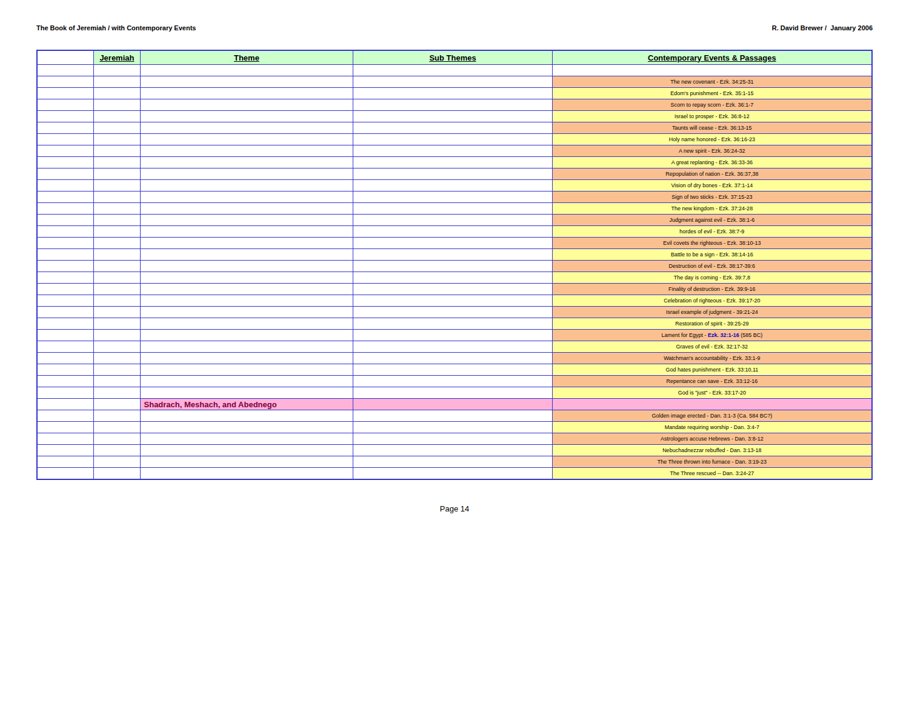The Book of Jeremiah / with Contemporary Events
R. David Brewer / January 2006
| | Jeremiah | Theme | Sub Themes | Contemporary Events & Passages |
| --- | --- | --- | --- | --- |
| | | | | The new covenant - Ezk. 34:25-31 |
| | | | | Edom's punishment - Ezk. 35:1-15 |
| | | | | Scorn to repay scorn - Ezk. 36:1-7 |
| | | | | Israel to prosper - Ezk. 36:8-12 |
| | | | | Taunts will cease - Ezk. 36:13-15 |
| | | | | Holy name honored - Ezk. 36:16-23 |
| | | | | A new spirit - Ezk. 36:24-32 |
| | | | | A great replanting - Ezk. 36:33-36 |
| | | | | Repopulation of nation - Ezk. 36:37,38 |
| | | | | Vision of dry bones - Ezk. 37:1-14 |
| | | | | Sign of two sticks - Ezk. 37:15-23 |
| | | | | The new kingdom - Ezk. 37:24-28 |
| | | | | Judgment against evil - Ezk. 38:1-6 |
| | | | | hordes of evil - Ezk. 38:7-9 |
| | | | | Evil covets the righteous - Ezk. 38:10-13 |
| | | | | Battle to be a sign - Ezk. 38:14-16 |
| | | | | Destruction of evil - Ezk. 38:17-39:6 |
| | | | | The day is coming - Ezk. 39:7,8 |
| | | | | Finality of destruction - Ezk. 39:9-16 |
| | | | | Celebration of righteous - Ezk. 39:17-20 |
| | | | | Israel example of judgment - 39:21-24 |
| | | | | Restoration of spirit - 39:25-29 |
| | | | | Lament for Egypt - Ezk. 32:1-16 (585 BC) |
| | | | | Graves of evil - Ezk. 32:17-32 |
| | | | | Watchman's accountability - Ezk. 33:1-9 |
| | | | | God hates punishment - Ezk. 33:10,11 |
| | | | | Repentance can save - Ezk. 33:12-16 |
| | | | | God is "just" - Ezk. 33:17-20 |
| | | Shadrach, Meshach, and Abednego | | |
| | | | | Golden image erected - Dan. 3:1-3 (Ca. 584 BC?) |
| | | | | Mandate requiring worship - Dan. 3:4-7 |
| | | | | Astrologers accuse Hebrews - Dan. 3:8-12 |
| | | | | Nebuchadnezzar rebuffed - Dan. 3:13-18 |
| | | | | The Three thrown into furnace - Dan. 3:19-23 |
| | | | | The Three rescued -- Dan. 3:24-27 |
Page 14